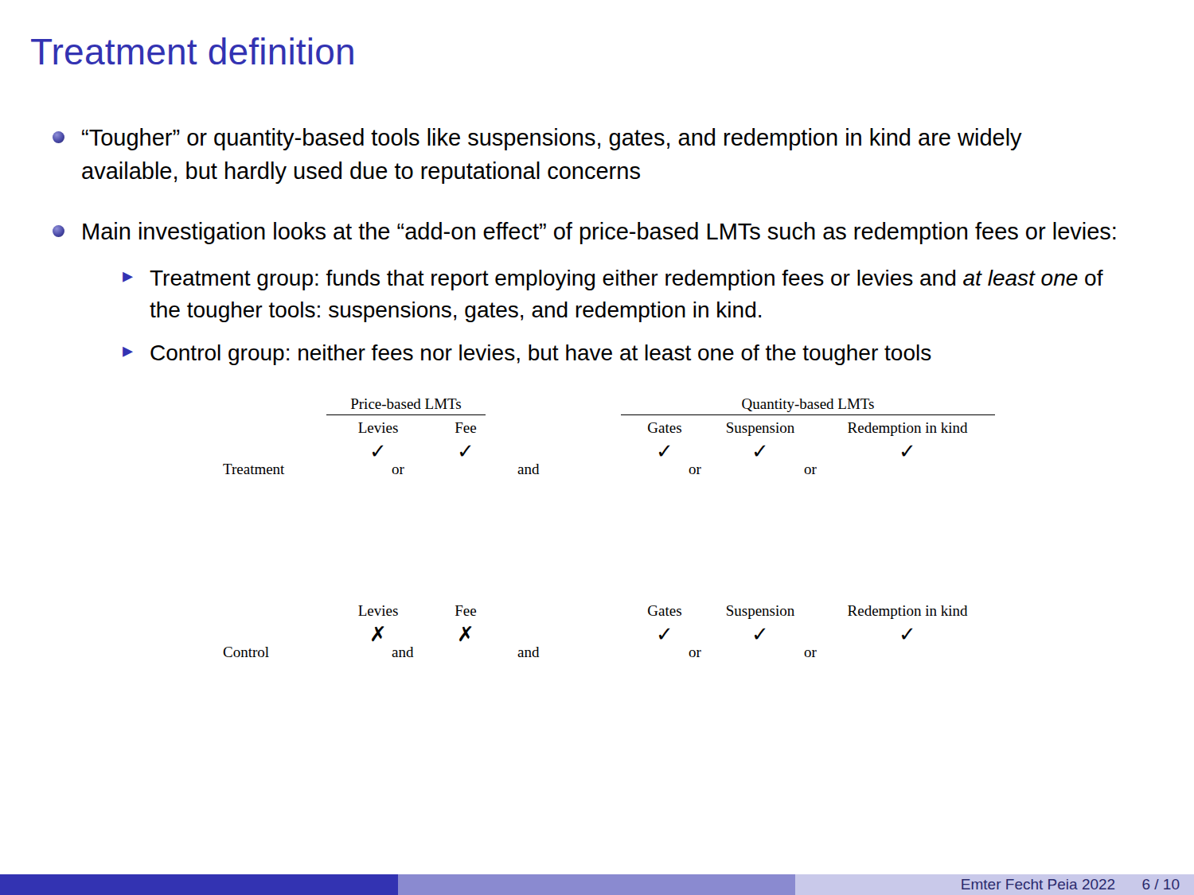Treatment definition
“Tougher” or quantity-based tools like suspensions, gates, and redemption in kind are widely available, but hardly used due to reputational concerns
Main investigation looks at the “add-on effect” of price-based LMTs such as redemption fees or levies:
Treatment group: funds that report employing either redemption fees or levies and at least one of the tougher tools: suspensions, gates, and redemption in kind.
Control group: neither fees nor levies, but have at least one of the tougher tools
Price-based LMTs
Quantity-based LMTs
Treatment
Levies✓
or
Fee✓
and
Gates✓
or
Suspension✓
or
Redemption in kind✓
Control
Levies✗
and
Fee✗
and
Gates✓
or
Suspension✓
or
Redemption in kind✓
Emter Fecht Peia 2022 6 / 10